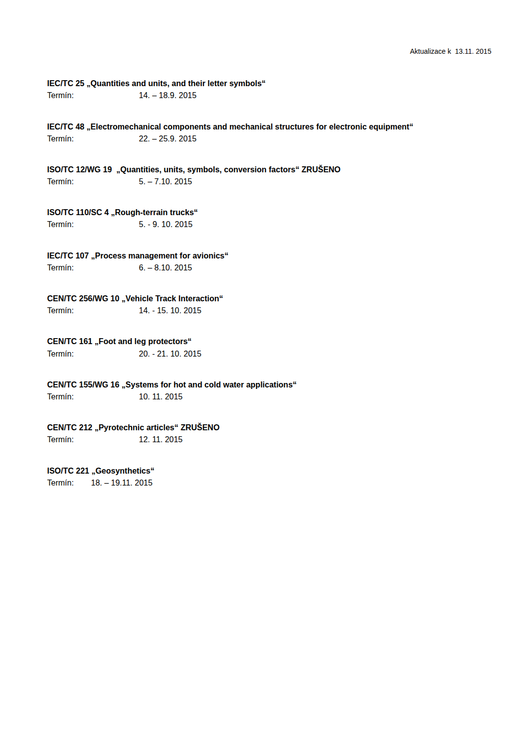Aktualizace k 13.11. 2015
IEC/TC 25 „Quantities and units, and their letter symbols“
Termín: 14. – 18.9. 2015
IEC/TC 48 „Electromechanical components and mechanical structures for electronic equipment“
Termín: 22. – 25.9. 2015
ISO/TC 12/WG 19 „Quantities, units, symbols, conversion factors“ ZRUŠENO
Termín: 5. – 7.10. 2015
ISO/TC 110/SC 4 „Rough-terrain trucks“
Termín: 5. - 9. 10. 2015
IEC/TC 107 „Process management for avionics“
Termín: 6. – 8.10. 2015
CEN/TC 256/WG 10 „Vehicle Track Interaction“
Termín: 14. - 15. 10. 2015
CEN/TC 161 „Foot and leg protectors“
Termín: 20. - 21. 10. 2015
CEN/TC 155/WG 16 „Systems for hot and cold water applications“
Termín: 10. 11. 2015
CEN/TC 212 „Pyrotechnic articles“ ZRUŠENO
Termín: 12. 11. 2015
ISO/TC 221 „Geosynthetics“
Termín: 18. – 19.11. 2015